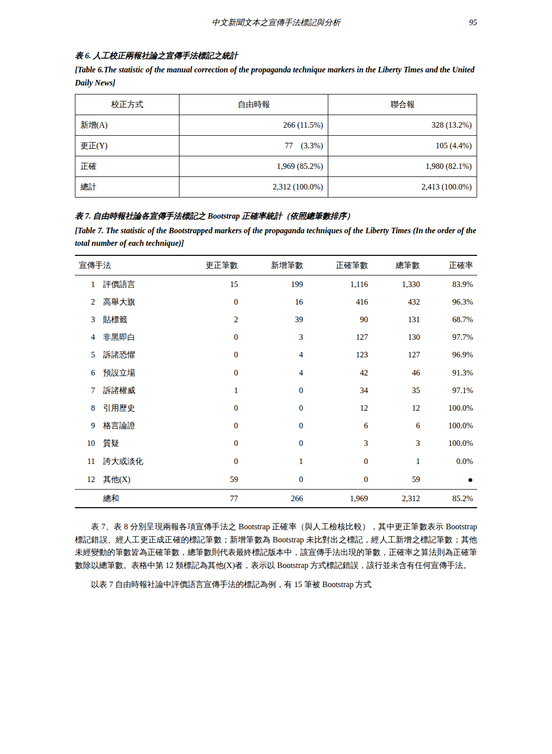中文新聞文本之宣傳手法標記與分析 95
表 6. 人工校正兩報社論之宣傳手法標記之統計
[Table 6.The statistic of the manual correction of the propaganda technique markers in the Liberty Times and the United Daily News]
| 校正方式 | 自由時報 | 聯合報 |
| --- | --- | --- |
| 新增(A) | 266 (11.5%) | 328 (13.2%) |
| 更正(Y) | 77 (3.3%) | 105 (4.4%) |
| 正確 | 1,969 (85.2%) | 1,980 (82.1%) |
| 總計 | 2,312 (100.0%) | 2,413 (100.0%) |
表 7. 自由時報社論各宣傳手法標記之 Bootstrap 正確率統計（依照總筆數排序）
[Table 7. The statistic of the Bootstrapped markers of the propaganda techniques of the Liberty Times (In the order of the total number of each technique)]
| 宣傳手法 | 更正筆數 | 新增筆數 | 正確筆數 | 總筆數 | 正確率 |
| --- | --- | --- | --- | --- | --- |
| 1 | 評價語言 | 15 | 199 | 1,116 | 1,330 | 83.9% |
| 2 | 高舉大旗 | 0 | 16 | 416 | 432 | 96.3% |
| 3 | 貼標籤 | 2 | 39 | 90 | 131 | 68.7% |
| 4 | 非黑即白 | 0 | 3 | 127 | 130 | 97.7% |
| 5 | 訴諸恐懼 | 0 | 4 | 123 | 127 | 96.9% |
| 6 | 預設立場 | 0 | 4 | 42 | 46 | 91.3% |
| 7 | 訴諸權威 | 1 | 0 | 34 | 35 | 97.1% |
| 8 | 引用歷史 | 0 | 0 | 12 | 12 | 100.0% |
| 9 | 格言論證 | 0 | 0 | 6 | 6 | 100.0% |
| 10 | 質疑 | 0 | 0 | 3 | 3 | 100.0% |
| 11 | 誇大或淡化 | 0 | 1 | 0 | 1 | 0.0% |
| 12 | 其他(X) | 59 | 0 | 0 | 59 | ● |
| | 總和 | 77 | 266 | 1,969 | 2,312 | 85.2% |
表 7、表 8 分別呈現兩報各項宣傳手法之 Bootstrap 正確率（與人工檢核比較），其中更正筆數表示 Bootstrap 標記錯誤、經人工更正成正確的標記筆數；新增筆數為 Bootstrap 未比對出之標記，經人工新增之標記筆數；其他未經變動的筆數皆為正確筆數，總筆數則代表最終標記版本中，該宣傳手法出現的筆數，正確率之算法則為正確筆數除以總筆數。表格中第 12 類標記為其他(X)者，表示以 Bootstrap 方式標記錯誤，該行並未含有任何宣傳手法。
以表 7 自由時報社論中評價語言宣傳手法的標記為例，有 15 筆被 Bootstrap 方式